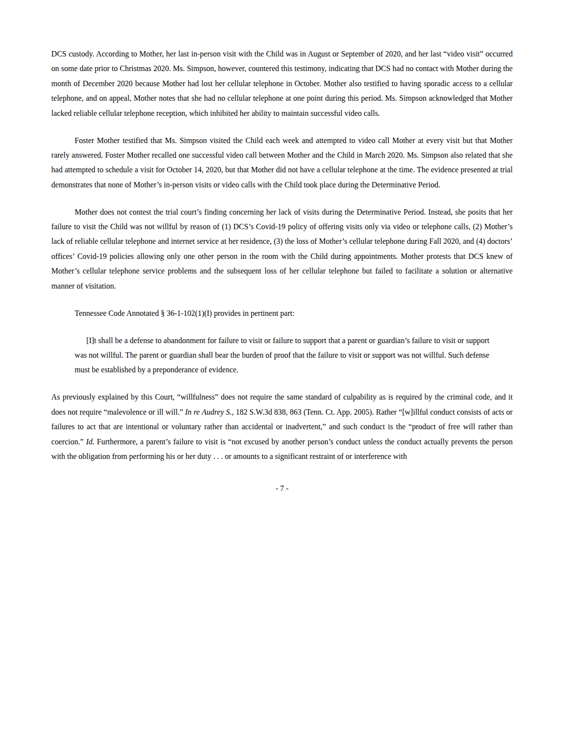DCS custody. According to Mother, her last in-person visit with the Child was in August or September of 2020, and her last “video visit” occurred on some date prior to Christmas 2020. Ms. Simpson, however, countered this testimony, indicating that DCS had no contact with Mother during the month of December 2020 because Mother had lost her cellular telephone in October. Mother also testified to having sporadic access to a cellular telephone, and on appeal, Mother notes that she had no cellular telephone at one point during this period. Ms. Simpson acknowledged that Mother lacked reliable cellular telephone reception, which inhibited her ability to maintain successful video calls.
Foster Mother testified that Ms. Simpson visited the Child each week and attempted to video call Mother at every visit but that Mother rarely answered. Foster Mother recalled one successful video call between Mother and the Child in March 2020. Ms. Simpson also related that she had attempted to schedule a visit for October 14, 2020, but that Mother did not have a cellular telephone at the time. The evidence presented at trial demonstrates that none of Mother’s in-person visits or video calls with the Child took place during the Determinative Period.
Mother does not contest the trial court’s finding concerning her lack of visits during the Determinative Period. Instead, she posits that her failure to visit the Child was not willful by reason of (1) DCS’s Covid-19 policy of offering visits only via video or telephone calls, (2) Mother’s lack of reliable cellular telephone and internet service at her residence, (3) the loss of Mother’s cellular telephone during Fall 2020, and (4) doctors’ offices’ Covid-19 policies allowing only one other person in the room with the Child during appointments. Mother protests that DCS knew of Mother’s cellular telephone service problems and the subsequent loss of her cellular telephone but failed to facilitate a solution or alternative manner of visitation.
Tennessee Code Annotated § 36-1-102(1)(I) provides in pertinent part:
[I]t shall be a defense to abandonment for failure to visit or failure to support that a parent or guardian’s failure to visit or support was not willful. The parent or guardian shall bear the burden of proof that the failure to visit or support was not willful. Such defense must be established by a preponderance of evidence.
As previously explained by this Court, “willfulness” does not require the same standard of culpability as is required by the criminal code, and it does not require “malevolence or ill will.” In re Audrey S., 182 S.W.3d 838, 863 (Tenn. Ct. App. 2005). Rather “[w]illful conduct consists of acts or failures to act that are intentional or voluntary rather than accidental or inadvertent,” and such conduct is the “product of free will rather than coercion.” Id. Furthermore, a parent’s failure to visit is “not excused by another person’s conduct unless the conduct actually prevents the person with the obligation from performing his or her duty . . . or amounts to a significant restraint of or interference with
- 7 -